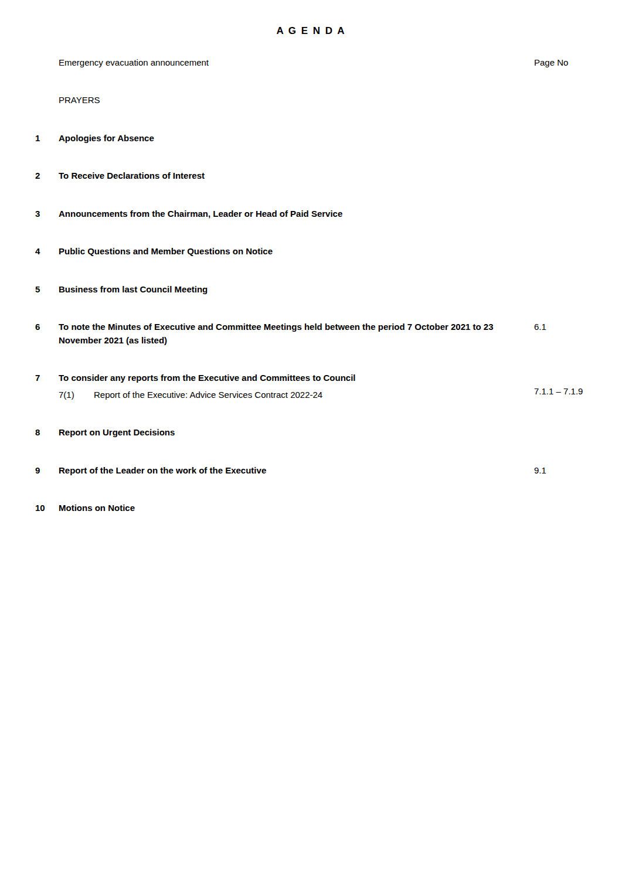A G E N D A
| | Emergency evacuation announcement | Page No |
| | PRAYERS | |
| 1 | Apologies for Absence | |
| 2 | To Receive Declarations of Interest | |
| 3 | Announcements from the Chairman, Leader or Head of Paid Service | |
| 4 | Public Questions and Member Questions on Notice | |
| 5 | Business from last Council Meeting | |
| 6 | To note the Minutes of Executive and Committee Meetings held between the period 7 October 2021 to 23 November 2021 (as listed) | 6.1 |
| 7 | To consider any reports from the Executive and Committees to Council 7(1) Report of the Executive: Advice Services Contract 2022-24 | 7.1.1 – 7.1.9 |
| 8 | Report on Urgent Decisions | |
| 9 | Report of the Leader on the work of the Executive | 9.1 |
| 10 | Motions on Notice | |